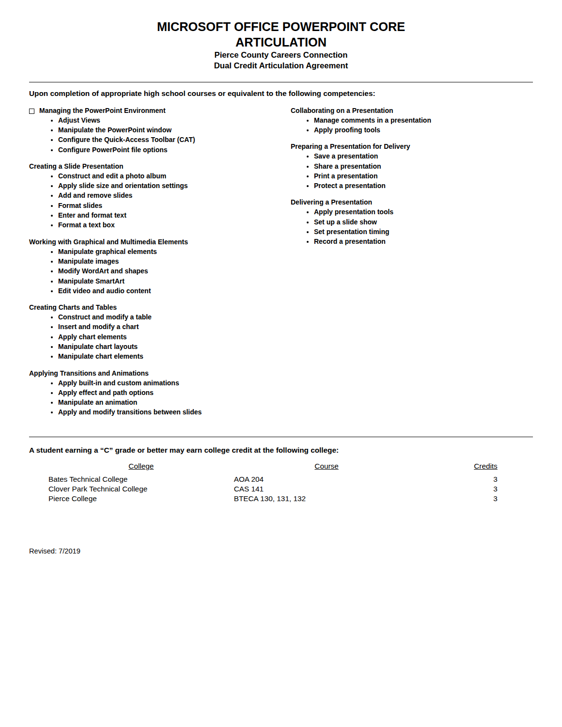MICROSOFT OFFICE POWERPOINT CORE
ARTICULATION
Pierce County Careers Connection
Dual Credit Articulation Agreement
Upon completion of appropriate high school courses or equivalent to the following competencies:
Managing the PowerPoint Environment
Adjust Views
Manipulate the PowerPoint window
Configure the Quick-Access Toolbar (CAT)
Configure PowerPoint file options
Creating a Slide Presentation
Construct and edit a photo album
Apply slide size and orientation settings
Add and remove slides
Format slides
Enter and format text
Format a text box
Working with Graphical and Multimedia Elements
Manipulate graphical elements
Manipulate images
Modify WordArt and shapes
Manipulate SmartArt
Edit video and audio content
Creating Charts and Tables
Construct and modify a table
Insert and modify a chart
Apply chart elements
Manipulate chart layouts
Manipulate chart elements
Applying Transitions and Animations
Apply built-in and custom animations
Apply effect and path options
Manipulate an animation
Apply and modify transitions between slides
Collaborating on a Presentation
Manage comments in a presentation
Apply proofing tools
Preparing a Presentation for Delivery
Save a presentation
Share a presentation
Print a presentation
Protect a presentation
Delivering a Presentation
Apply presentation tools
Set up a slide show
Set presentation timing
Record a presentation
A student earning a “C” grade or better may earn college credit at the following college:
| College | Course | Credits |
| --- | --- | --- |
| Bates Technical College | AOA 204 | 3 |
| Clover Park Technical College | CAS 141 | 3 |
| Pierce College | BTECA 130, 131, 132 | 3 |
Revised: 7/2019